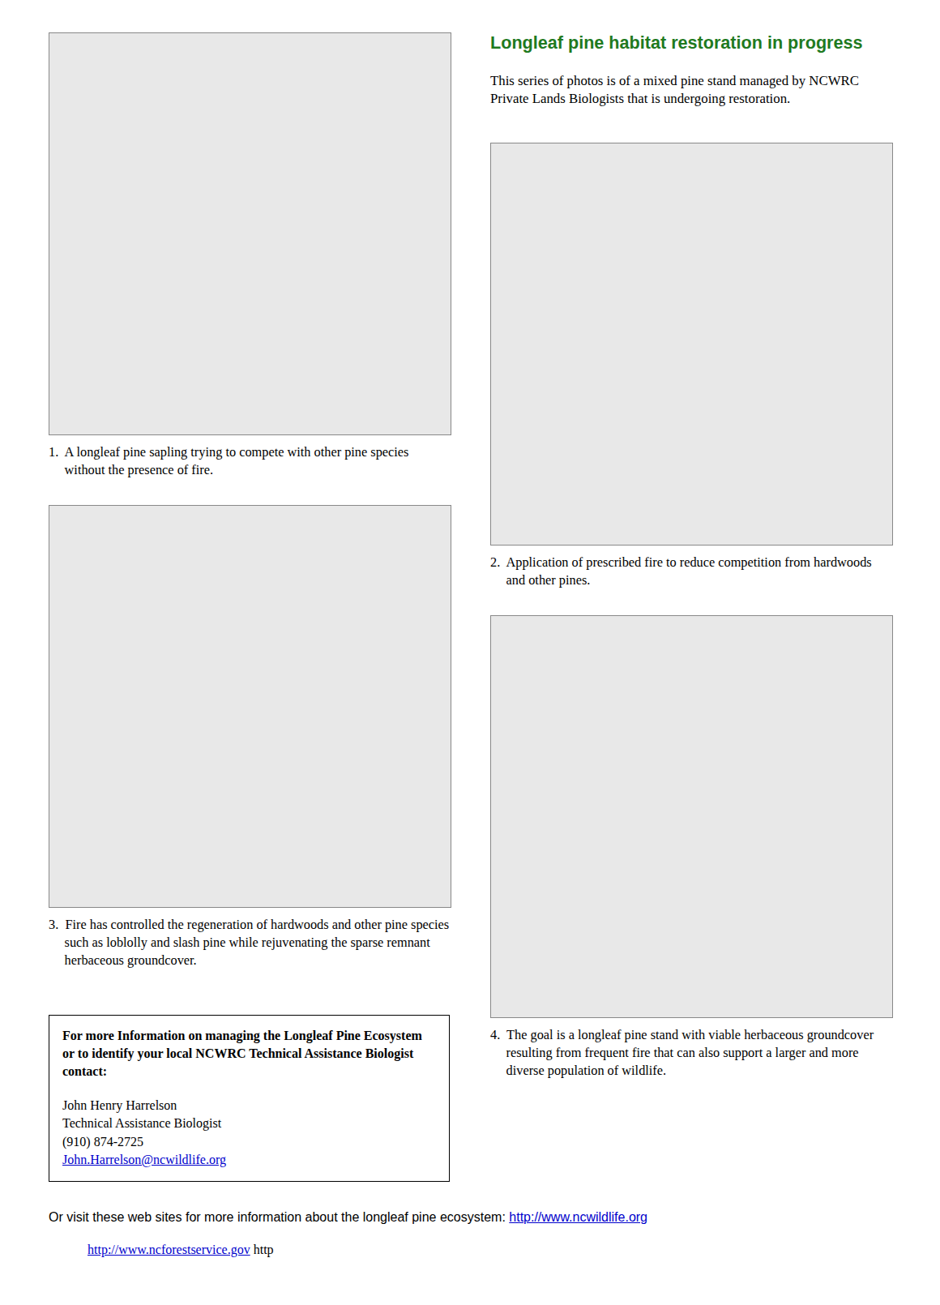1. A longleaf pine sapling trying to compete with other pine species without the presence of fire.
3. Fire has controlled the regeneration of hardwoods and other pine species such as loblolly and slash pine while rejuvenating the sparse remnant herbaceous groundcover.
For more Information on managing the Longleaf Pine Ecosystem or to identify your local NCWRC Technical Assistance Biologist contact:
John Henry Harrelson
Technical Assistance Biologist
(910) 874-2725
John.Harrelson@ncwildlife.org
Longleaf pine habitat restoration in progress
This series of photos is of a mixed pine stand managed by NCWRC Private Lands Biologists that is undergoing restoration.
2. Application of prescribed fire to reduce competition from hardwoods and other pines.
4. The goal is a longleaf pine stand with viable herbaceous groundcover resulting from frequent fire that can also support a larger and more diverse population of wildlife.
Or visit these web sites for more information about the longleaf pine ecosystem: http://www.ncwildlife.org
http://www.ncforestservice.gov http